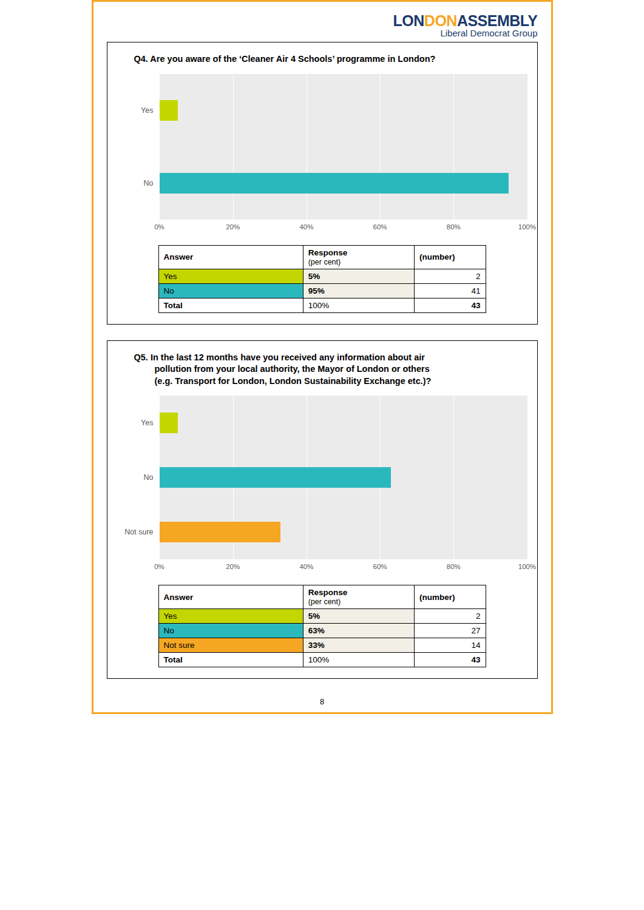LON DON ASSEMBLY
Liberal Democrat Group
Q4. Are you aware of the ‘Cleaner Air 4 Schools’ programme in London?
Yes
No
0% 20% 40% 60% 80% 100%
| Answer | Response (per cent) | (number) |
| --- | --- | --- |
| Yes | 5% | 2 |
| No | 95% | 41 |
| Total | 100% | 43 |
Q5. In the last 12 months have you received any information about air pollution from your local authority, the Mayor of London or others (e.g. Transport for London, London Sustainability Exchange etc.)?
Yes
No
Not sure
0% 20% 40% 60% 80% 100%
| Answer | Response (per cent) | (number) |
| --- | --- | --- |
| Yes | 5% | 2 |
| No | 63% | 27 |
| Not sure | 33% | 14 |
| Total | 100% | 43 |
8